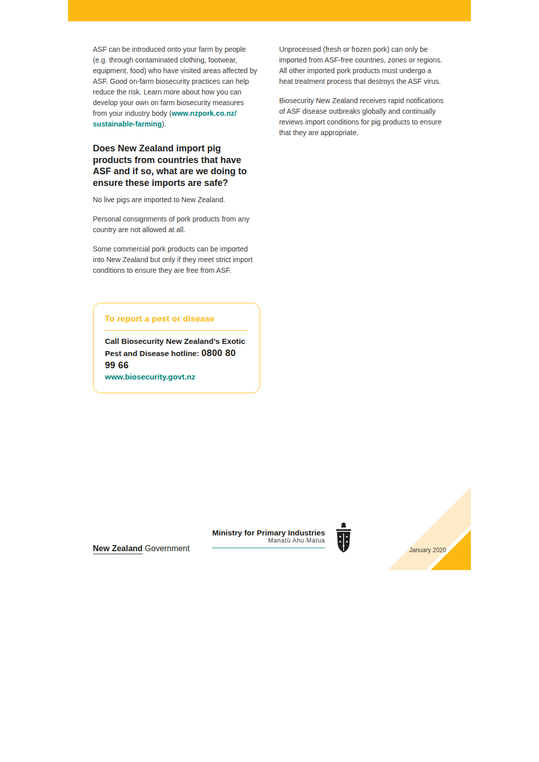ASF can be introduced onto your farm by people (e.g. through contaminated clothing, footwear, equipment, food) who have visited areas affected by ASF. Good on-farm biosecurity practices can help reduce the risk. Learn more about how you can develop your own on farm biosecurity measures from your industry body (www.nzpork.co.nz/
sustainable-farming).
Does New Zealand import pig products from countries that have ASF and if so, what are we doing to ensure these imports are safe?
No live pigs are imported to New Zealand.
Personal consignments of pork products from any country are not allowed at all.
Some commercial pork products can be imported into New Zealand but only if they meet strict import conditions to ensure they are free from ASF.
To report a pest or disease
Call Biosecurity New Zealand’s Exotic Pest and Disease hotline: 0800 80 99 66
www.biosecurity.govt.nz
Unprocessed (fresh or frozen pork) can only be imported from ASF-free countries, zones or regions. All other imported pork products must undergo a heat treatment process that destroys the ASF virus.
Biosecurity New Zealand receives rapid notifications of ASF disease outbreaks globally and continually reviews import conditions for pig products to ensure that they are appropriate.
New Zealand Government
Ministry for Primary Industries
Manatū Ahu Matua
January 2020